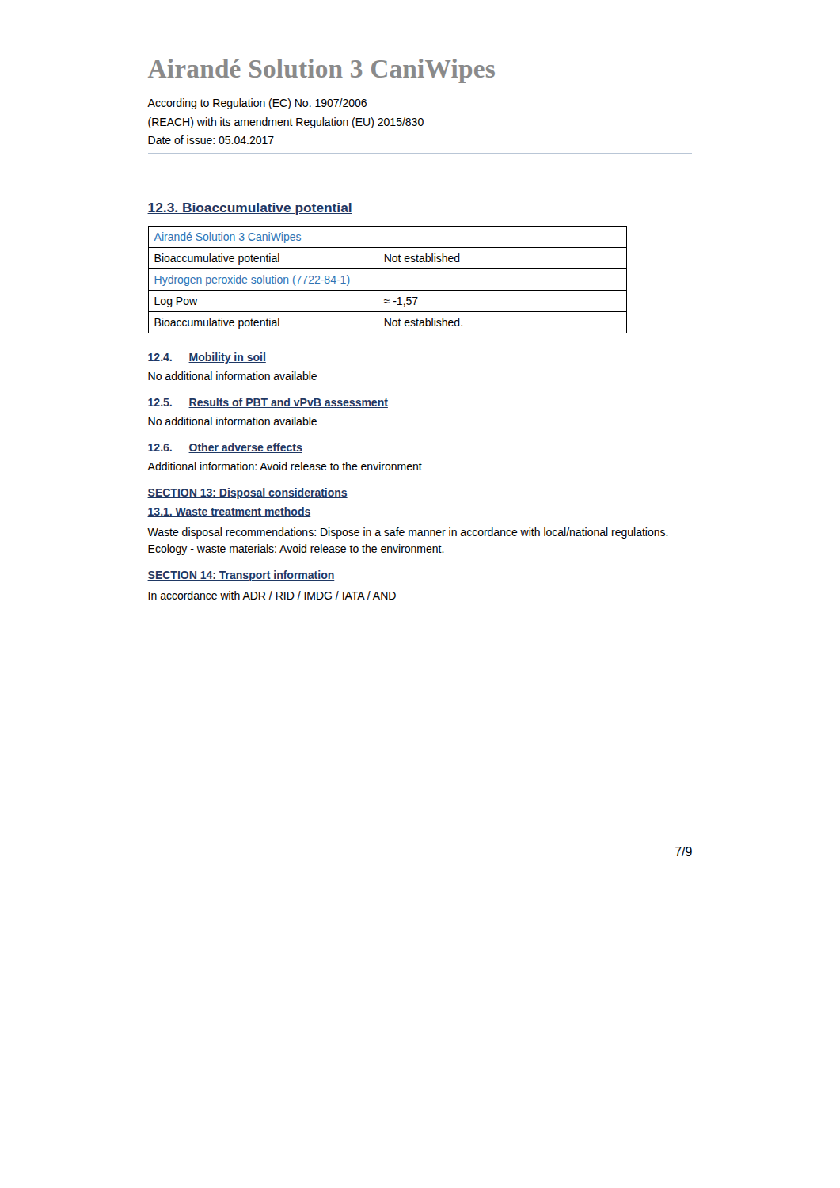Airandé Solution 3 CaniWipes
According to Regulation (EC) No. 1907/2006
(REACH) with its amendment Regulation (EU) 2015/830
Date of issue: 05.04.2017
12.3. Bioaccumulative potential
| Airandé Solution 3 CaniWipes |
| Bioaccumulative potential | Not established |
| Hydrogen peroxide solution (7722-84-1) |
| Log Pow | ≈ -1,57 |
| Bioaccumulative potential | Not established. |
12.4. Mobility in soil
No additional information available
12.5. Results of PBT and vPvB assessment
No additional information available
12.6. Other adverse effects
Additional information: Avoid release to the environment
SECTION 13: Disposal considerations
13.1. Waste treatment methods
Waste disposal recommendations: Dispose in a safe manner in accordance with local/national regulations. Ecology - waste materials: Avoid release to the environment.
SECTION 14: Transport information
In accordance with ADR / RID / IMDG / IATA / AND
7/9